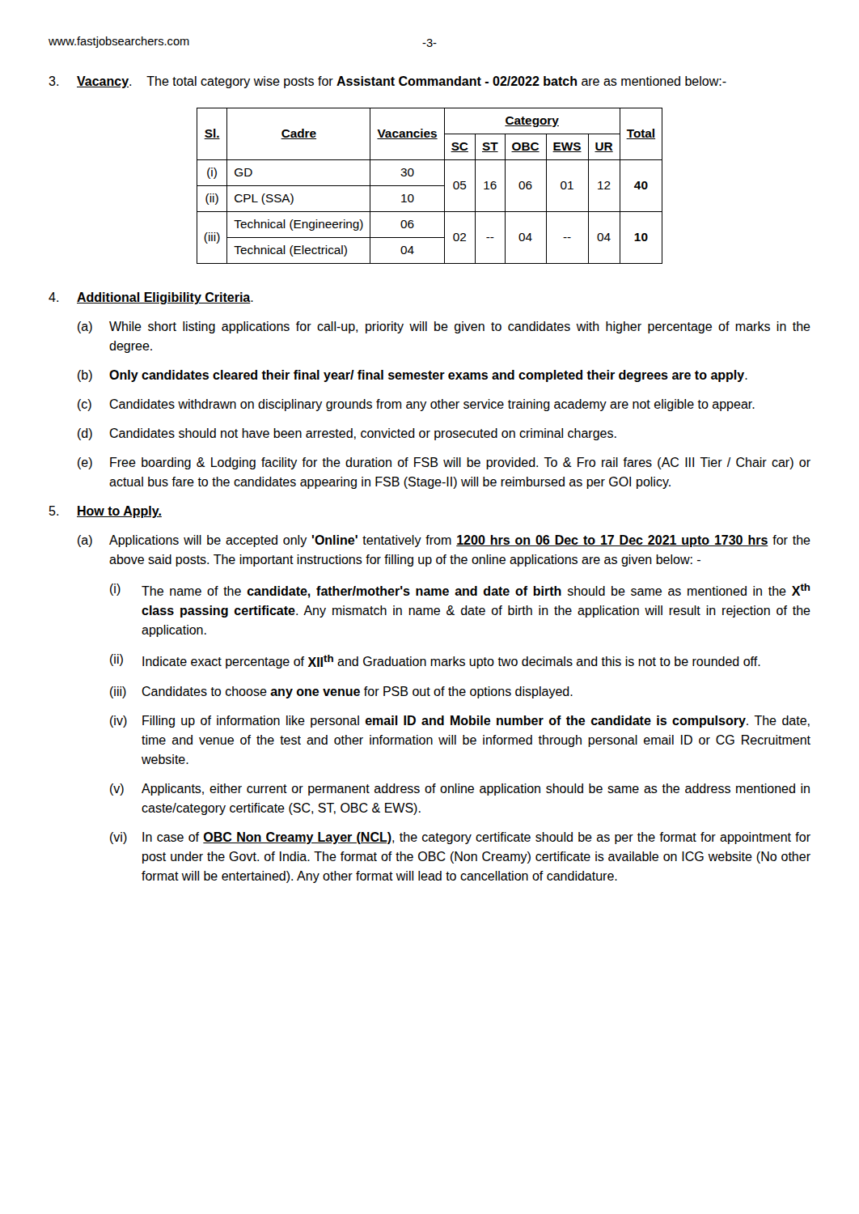www.fastjobsearchers.com
-3-
3.
Vacancy. The total category wise posts for Assistant Commandant - 02/2022 batch are as mentioned below:-
| Sl. | Cadre | Vacancies | Category | Total |
| --- | --- | --- | --- | --- |
| SC | ST | OBC | EWS | UR |
| (i) | GD | 30 | 05 | 16 | 06 | 01 | 12 | 40 |
| (ii) | CPL (SSA) | 10 |
| (iii) | Technical (Engineering) | 06 | 02 | -- | 04 | -- | 04 | 10 |
| Technical (Electrical) | 04 |
4.
Additional Eligibility Criteria.
(a)
While short listing applications for call-up, priority will be given to candidates with higher percentage of marks in the degree.
(b)
Only candidates cleared their final year/ final semester exams and completed their degrees are to apply.
(c)
Candidates withdrawn on disciplinary grounds from any other service training academy are not eligible to appear.
(d)
Candidates should not have been arrested, convicted or prosecuted on criminal charges.
(e)
Free boarding & Lodging facility for the duration of FSB will be provided. To & Fro rail fares (AC III Tier / Chair car) or actual bus fare to the candidates appearing in FSB (Stage-II) will be reimbursed as per GOI policy.
5.
How to Apply.
(a)
Applications will be accepted only 'Online' tentatively from 1200 hrs on 06 Dec to 17 Dec 2021 upto 1730 hrs for the above said posts. The important instructions for filling up of the online applications are as given below: -
(i)
The name of the candidate, father/mother's name and date of birth should be same as mentioned in the Xth class passing certificate. Any mismatch in name & date of birth in the application will result in rejection of the application.
(ii)
Indicate exact percentage of XIIth and Graduation marks upto two decimals and this is not to be rounded off.
(iii)
Candidates to choose any one venue for PSB out of the options displayed.
(iv)
Filling up of information like personal email ID and Mobile number of the candidate is compulsory. The date, time and venue of the test and other information will be informed through personal email ID or CG Recruitment website.
(v)
Applicants, either current or permanent address of online application should be same as the address mentioned in caste/category certificate (SC, ST, OBC & EWS).
(vi)
In case of OBC Non Creamy Layer (NCL), the category certificate should be as per the format for appointment for post under the Govt. of India. The format of the OBC (Non Creamy) certificate is available on ICG website (No other format will be entertained). Any other format will lead to cancellation of candidature.